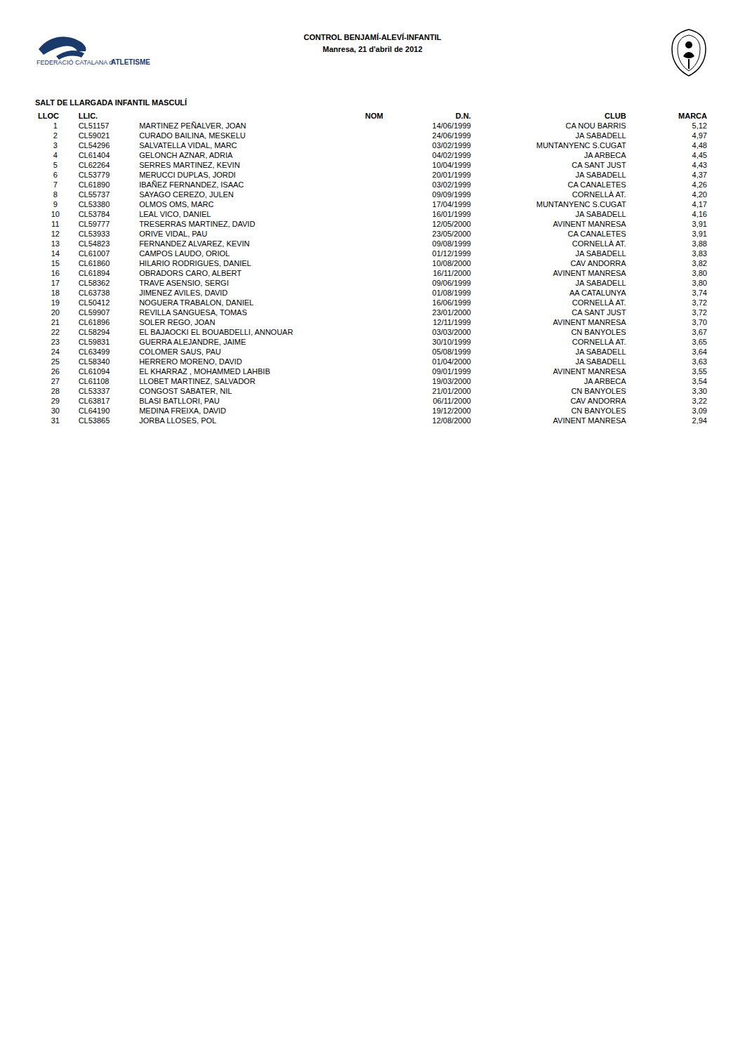FEDERACIÓ CATALANA d' ATLETISME
CONTROL BENJAMÍ-ALEVÍ-INFANTIL
Manresa, 21 d'abril de 2012
SALT DE LLARGADA INFANTIL MASCULÍ
| LLOC | LLIC. | NOM | D.N. | CLUB | MARCA |
| --- | --- | --- | --- | --- | --- |
| 1 | CL51157 | MARTINEZ PEÑALVER, JOAN | 14/06/1999 | CA NOU BARRIS | 5,12 |
| 2 | CL59021 | CURADO BAILINA, MESKELU | 24/06/1999 | JA SABADELL | 4,97 |
| 3 | CL54296 | SALVATELLA VIDAL, MARC | 03/02/1999 | MUNTANYENC S.CUGAT | 4,48 |
| 4 | CL61404 | GELONCH AZNAR, ADRIA | 04/02/1999 | JA ARBECA | 4,45 |
| 5 | CL62264 | SERRES MARTINEZ, KEVIN | 10/04/1999 | CA SANT JUST | 4,43 |
| 6 | CL53779 | MERUCCI DUPLAS, JORDI | 20/01/1999 | JA SABADELL | 4,37 |
| 7 | CL61890 | IBAÑEZ FERNANDEZ, ISAAC | 03/02/1999 | CA CANALETES | 4,26 |
| 8 | CL55737 | SAYAGO CEREZO, JULEN | 09/09/1999 | CORNELLÀ AT. | 4,20 |
| 9 | CL53380 | OLMOS OMS, MARC | 17/04/1999 | MUNTANYENC S.CUGAT | 4,17 |
| 10 | CL53784 | LEAL VICO, DANIEL | 16/01/1999 | JA SABADELL | 4,16 |
| 11 | CL59777 | TRESERRAS MARTINEZ, DAVID | 12/05/2000 | AVINENT MANRESA | 3,91 |
| 12 | CL53933 | ORIVE VIDAL, PAU | 23/05/2000 | CA CANALETES | 3,91 |
| 13 | CL54823 | FERNANDEZ ALVAREZ, KEVIN | 09/08/1999 | CORNELLÀ AT. | 3,88 |
| 14 | CL61007 | CAMPOS LAUDO, ORIOL | 01/12/1999 | JA SABADELL | 3,83 |
| 15 | CL61860 | HILARIO RODRIGUES, DANIEL | 10/08/2000 | CAV ANDORRA | 3,82 |
| 16 | CL61894 | OBRADORS CARO, ALBERT | 16/11/2000 | AVINENT MANRESA | 3,80 |
| 17 | CL58362 | TRAVE ASENSIO, SERGI | 09/06/1999 | JA SABADELL | 3,80 |
| 18 | CL63738 | JIMENEZ AVILES, DAVID | 01/08/1999 | AA CATALUNYA | 3,74 |
| 19 | CL50412 | NOGUERA TRABALON, DANIEL | 16/06/1999 | CORNELLÀ AT. | 3,72 |
| 20 | CL59907 | REVILLA SANGUESA, TOMAS | 23/01/2000 | CA SANT JUST | 3,72 |
| 21 | CL61896 | SOLER REGO, JOAN | 12/11/1999 | AVINENT MANRESA | 3,70 |
| 22 | CL58294 | EL BAJAOCKI EL BOUABDELLI, ANNOUAR | 03/03/2000 | CN BANYOLES | 3,67 |
| 23 | CL59831 | GUERRA ALEJANDRE, JAIME | 30/10/1999 | CORNELLÀ AT. | 3,65 |
| 24 | CL63499 | COLOMER SAUS, PAU | 05/08/1999 | JA SABADELL | 3,64 |
| 25 | CL58340 | HERRERO MORENO, DAVID | 01/04/2000 | JA SABADELL | 3,63 |
| 26 | CL61094 | EL KHARRAZ , MOHAMMED LAHBIB | 09/01/1999 | AVINENT MANRESA | 3,55 |
| 27 | CL61108 | LLOBET MARTINEZ, SALVADOR | 19/03/2000 | JA ARBECA | 3,54 |
| 28 | CL53337 | CONGOST SABATER, NIL | 21/01/2000 | CN BANYOLES | 3,30 |
| 29 | CL63817 | BLASI BATLLORI, PAU | 06/11/2000 | CAV ANDORRA | 3,22 |
| 30 | CL64190 | MEDINA FREIXA, DAVID | 19/12/2000 | CN BANYOLES | 3,09 |
| 31 | CL53865 | JORBA LLOSES, POL | 12/08/2000 | AVINENT MANRESA | 2,94 |